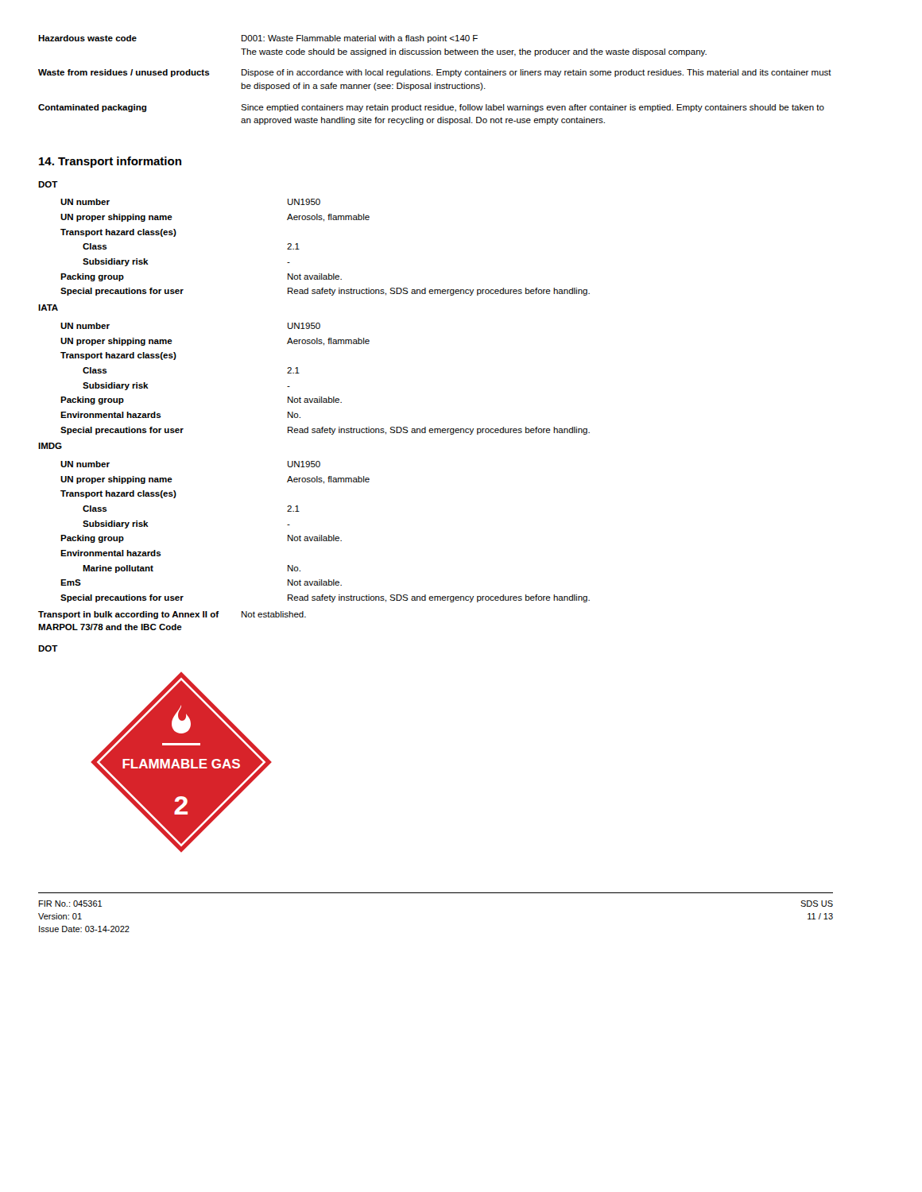| Hazardous waste code | D001: Waste Flammable material with a flash point <140 F The waste code should be assigned in discussion between the user, the producer and the waste disposal company. |
| Waste from residues / unused products | Dispose of in accordance with local regulations. Empty containers or liners may retain some product residues. This material and its container must be disposed of in a safe manner (see: Disposal instructions). |
| Contaminated packaging | Since emptied containers may retain product residue, follow label warnings even after container is emptied. Empty containers should be taken to an approved waste handling site for recycling or disposal. Do not re-use empty containers. |
14. Transport information
DOT
| UN number | UN1950 |
| UN proper shipping name | Aerosols, flammable |
| Transport hazard class(es) | |
| Class | 2.1 |
| Subsidiary risk | - |
| Packing group | Not available. |
| Special precautions for user | Read safety instructions, SDS and emergency procedures before handling. |
IATA
| UN number | UN1950 |
| UN proper shipping name | Aerosols, flammable |
| Transport hazard class(es) | |
| Class | 2.1 |
| Subsidiary risk | - |
| Packing group | Not available. |
| Environmental hazards | No. |
| Special precautions for user | Read safety instructions, SDS and emergency procedures before handling. |
IMDG
| UN number | UN1950 |
| UN proper shipping name | Aerosols, flammable |
| Transport hazard class(es) | |
| Class | 2.1 |
| Subsidiary risk | - |
| Packing group | Not available. |
| Environmental hazards | |
| Marine pollutant | No. |
| EmS | Not available. |
| Special precautions for user | Read safety instructions, SDS and emergency procedures before handling. |
| Transport in bulk according to Annex II of MARPOL 73/78 and the IBC Code | Not established. |
DOT
FLAMMABLE GAS 2
FIR No.: 045361
Version: 01
Issue Date: 03-14-2022
SDS US
11 / 13